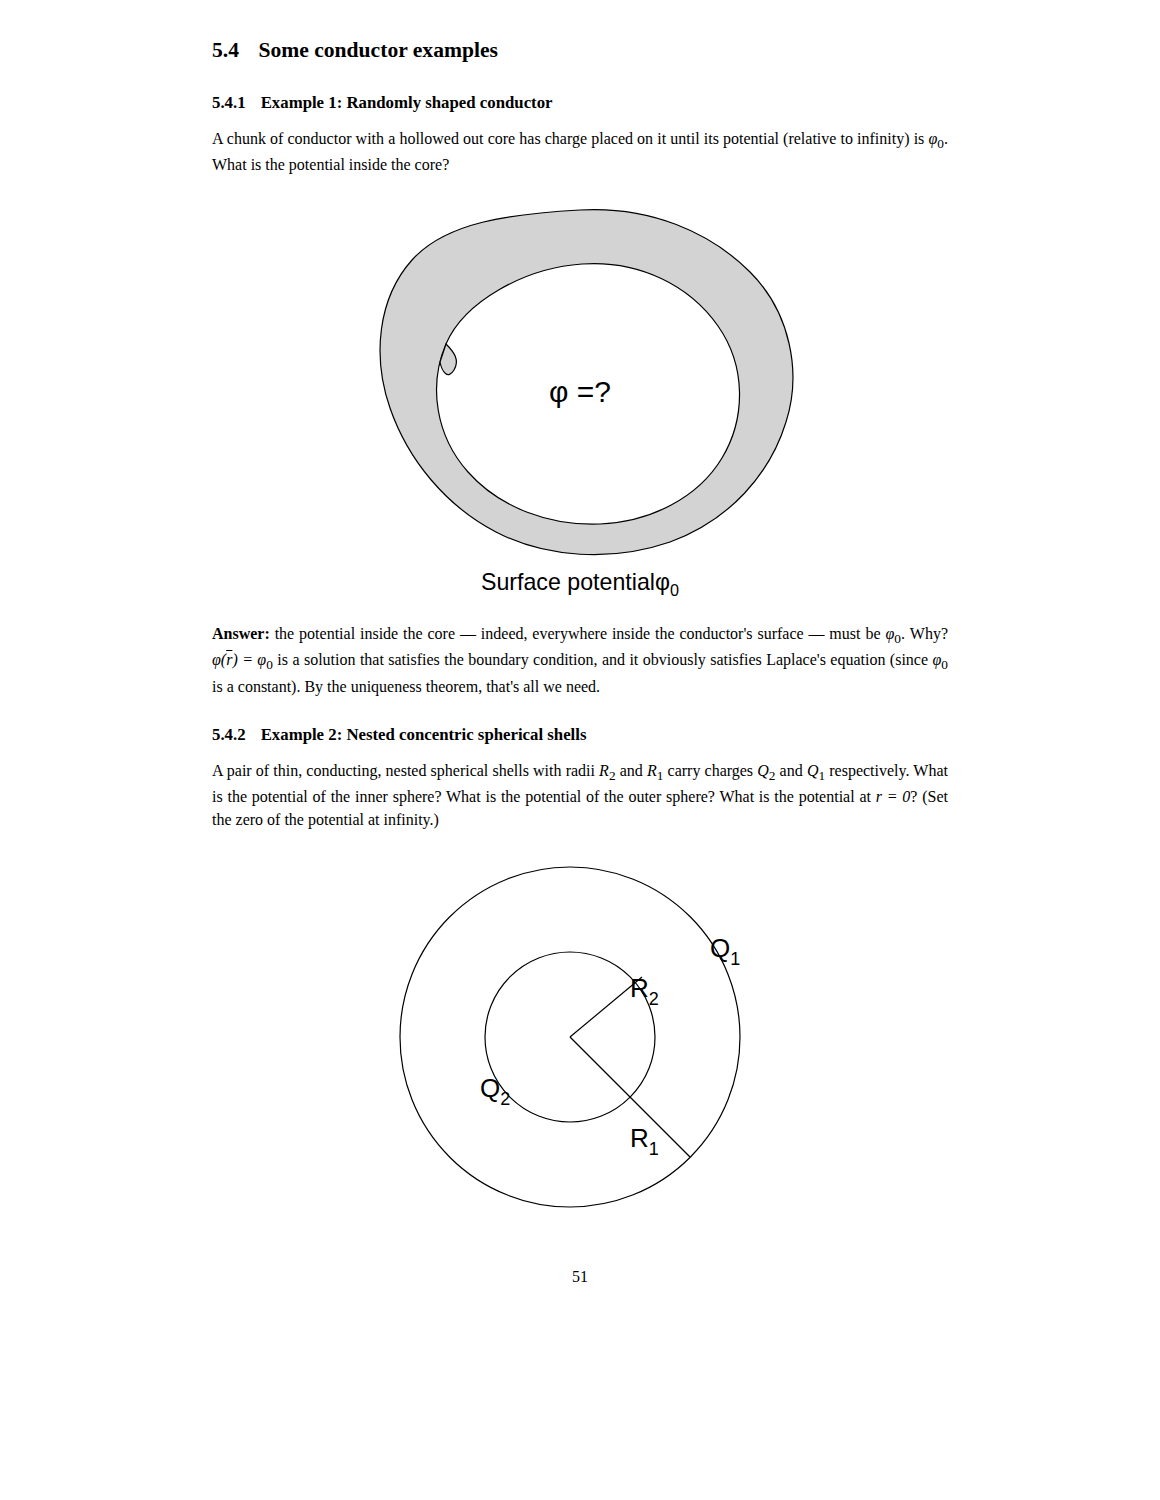5.4 Some conductor examples
5.4.1 Example 1: Randomly shaped conductor
A chunk of conductor with a hollowed out core has charge placed on it until its potential (relative to infinity) is φ0. What is the potential inside the core?
φ =?
Surface potentialφ0
Answer: the potential inside the core — indeed, everywhere inside the conductor's surface — must be φ0. Why? φ(r) = φ0 is a solution that satisfies the boundary condition, and it obviously satisfies Laplace's equation (since φ0 is a constant). By the uniqueness theorem, that's all we need.
5.4.2 Example 2: Nested concentric spherical shells
A pair of thin, conducting, nested spherical shells with radii R2 and R1 carry charges Q2 and Q1 respectively. What is the potential of the inner sphere? What is the potential of the outer sphere? What is the potential at r = 0? (Set the zero of the potential at infinity.)
Q1 R2 Q2 R1
51